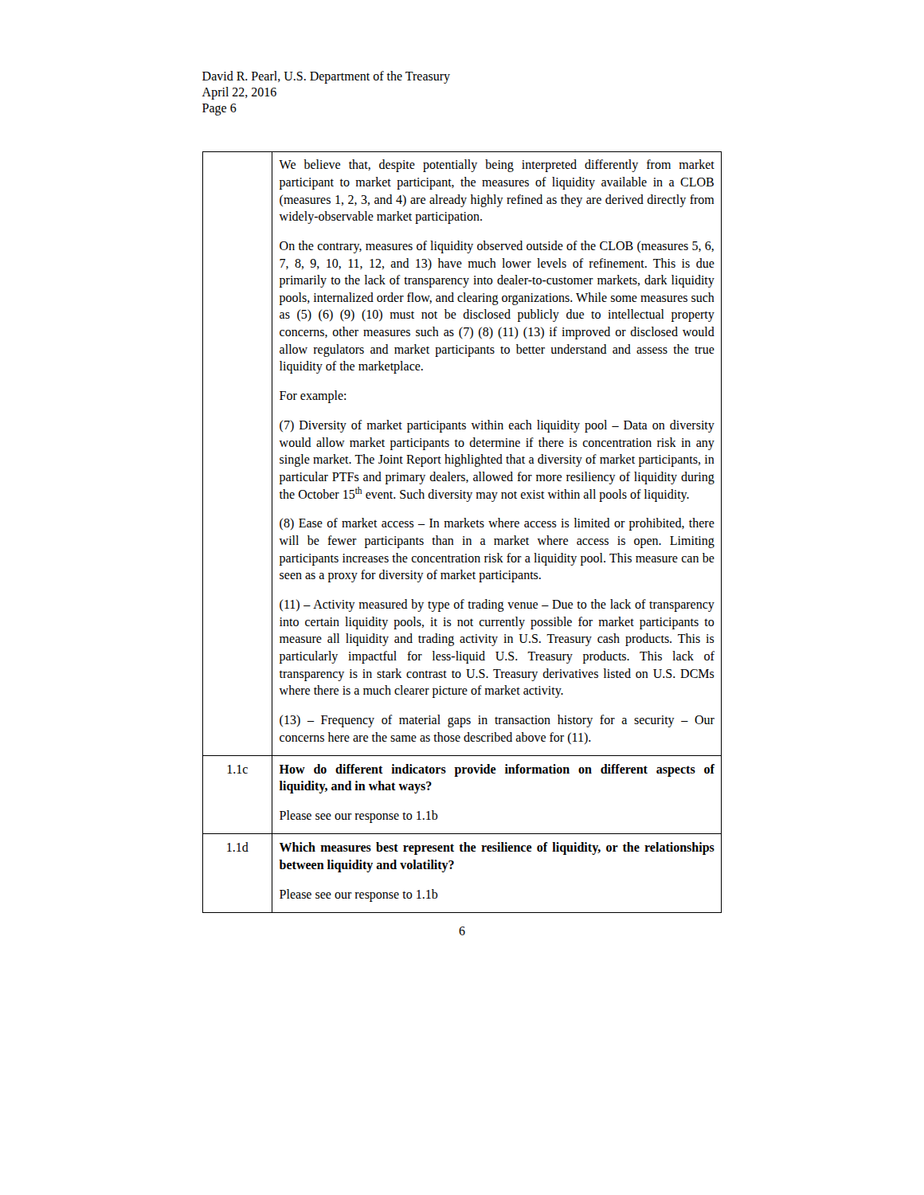David R. Pearl, U.S. Department of the Treasury
April 22, 2016
Page 6
| | We believe that, despite potentially being interpreted differently from market participant to market participant, the measures of liquidity available in a CLOB (measures 1, 2, 3, and 4) are already highly refined as they are derived directly from widely-observable market participation. On the contrary, measures of liquidity observed outside of the CLOB (measures 5, 6, 7, 8, 9, 10, 11, 12, and 13) have much lower levels of refinement. This is due primarily to the lack of transparency into dealer-to-customer markets, dark liquidity pools, internalized order flow, and clearing organizations. While some measures such as (5) (6) (9) (10) must not be disclosed publicly due to intellectual property concerns, other measures such as (7) (8) (11) (13) if improved or disclosed would allow regulators and market participants to better understand and assess the true liquidity of the marketplace. For example: (7) Diversity of market participants within each liquidity pool – Data on diversity would allow market participants to determine if there is concentration risk in any single market. The Joint Report highlighted that a diversity of market participants, in particular PTFs and primary dealers, allowed for more resiliency of liquidity during the October 15 th event. Such diversity may not exist within all pools of liquidity. (8) Ease of market access – In markets where access is limited or prohibited, there will be fewer participants than in a market where access is open. Limiting participants increases the concentration risk for a liquidity pool. This measure can be seen as a proxy for diversity of market participants. (11) – Activity measured by type of trading venue – Due to the lack of transparency into certain liquidity pools, it is not currently possible for market participants to measure all liquidity and trading activity in U.S. Treasury cash products. This is particularly impactful for less-liquid U.S. Treasury products. This lack of transparency is in stark contrast to U.S. Treasury derivatives listed on U.S. DCMs where there is a much clearer picture of market activity. (13) – Frequency of material gaps in transaction history for a security – Our concerns here are the same as those described above for (11). |
| 1.1c | How do different indicators provide information on different aspects of liquidity, and in what ways? Please see our response to 1.1b |
| 1.1d | Which measures best represent the resilience of liquidity, or the relationships between liquidity and volatility? Please see our response to 1.1b |
6